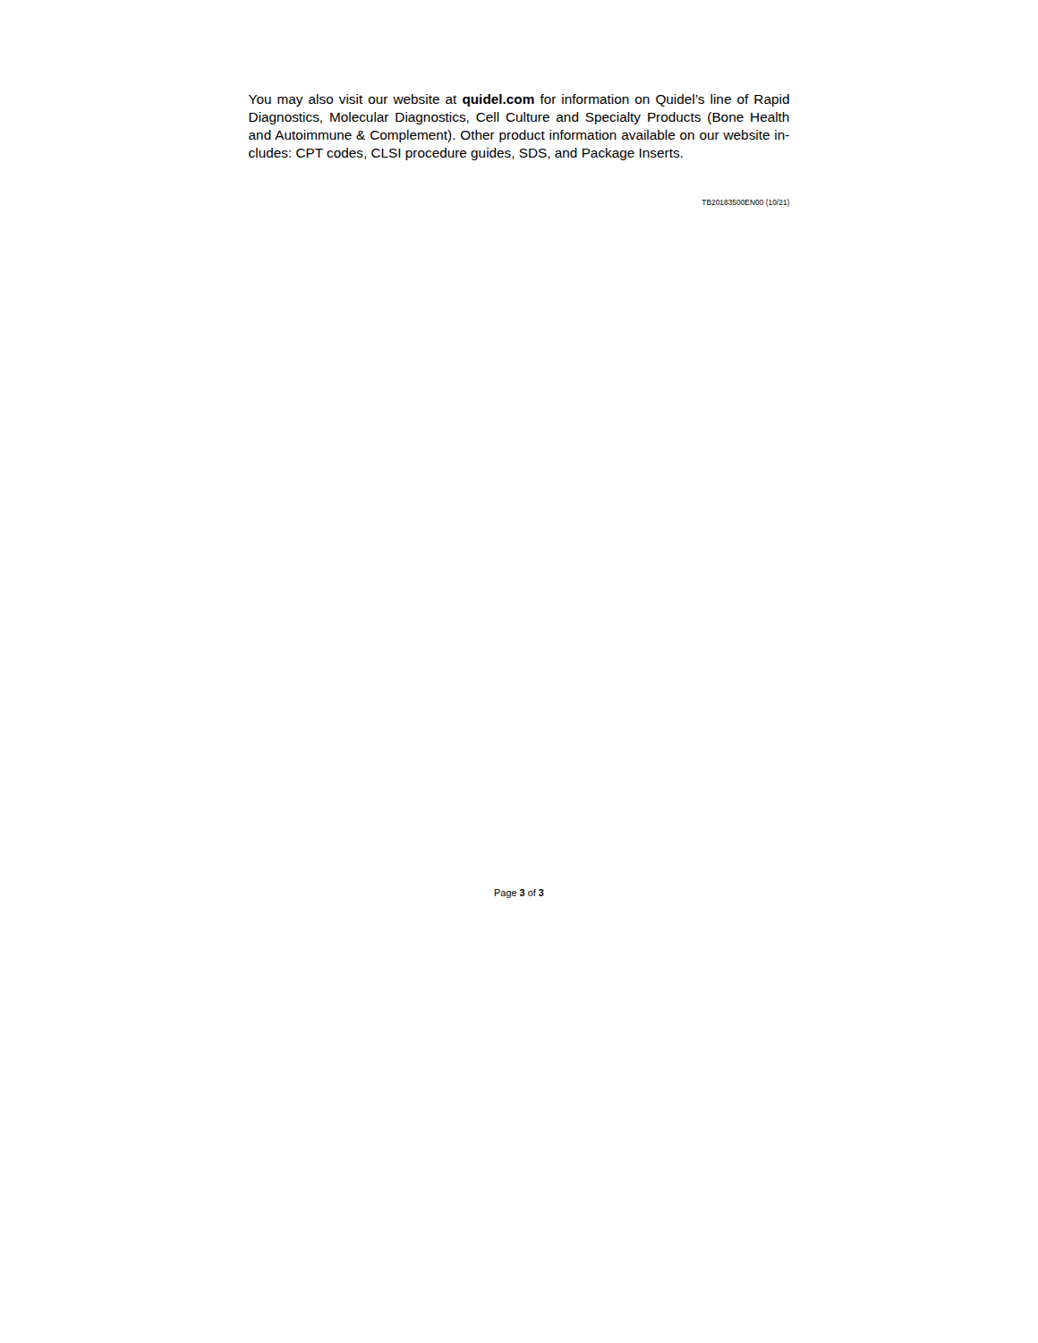You may also visit our website at quidel.com for information on Quidel’s line of Rapid Diagnostics, Molecular Diagnostics, Cell Culture and Specialty Products (Bone Health and Autoimmune & Complement). Other product information available on our website includes: CPT codes, CLSI procedure guides, SDS, and Package Inserts.
TB20183500EN00 (10/21)
Page 3 of 3